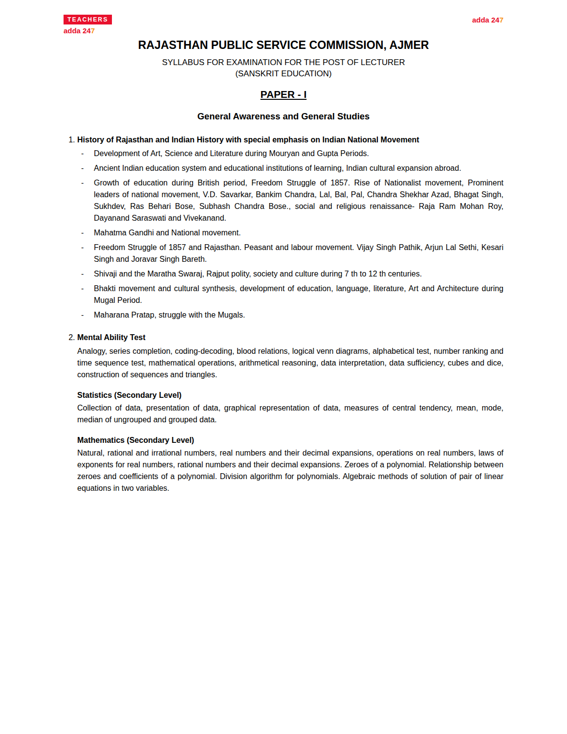TEACHERS adda 247
adda 247
RAJASTHAN PUBLIC SERVICE COMMISSION, AJMER
SYLLABUS FOR EXAMINATION FOR THE POST OF LECTURER
(SANSKRIT EDUCATION)
PAPER - I
General Awareness and General Studies
History of Rajasthan and Indian History with special emphasis on Indian National Movement
Development of Art, Science and Literature during Mouryan and Gupta Periods.
Ancient Indian education system and educational institutions of learning, Indian cultural expansion abroad.
Growth of education during British period, Freedom Struggle of 1857. Rise of Nationalist movement, Prominent leaders of national movement, V.D. Savarkar, Bankim Chandra, Lal, Bal, Pal, Chandra Shekhar Azad, Bhagat Singh, Sukhdev, Ras Behari Bose, Subhash Chandra Bose., social and religious renaissance- Raja Ram Mohan Roy, Dayanand Saraswati and Vivekanand.
Mahatma Gandhi and National movement.
Freedom Struggle of 1857 and Rajasthan. Peasant and labour movement. Vijay Singh Pathik, Arjun Lal Sethi, Kesari Singh and Joravar Singh Bareth.
Shivaji and the Maratha Swaraj, Rajput polity, society and culture during 7 th to 12 th centuries.
Bhakti movement and cultural synthesis, development of education, language, literature, Art and Architecture during Mugal Period.
Maharana Pratap, struggle with the Mugals.
Mental Ability Test
Analogy, series completion, coding-decoding, blood relations, logical venn diagrams, alphabetical test, number ranking and time sequence test, mathematical operations, arithmetical reasoning, data interpretation, data sufficiency, cubes and dice, construction of sequences and triangles.
Statistics (Secondary Level)
Collection of data, presentation of data, graphical representation of data, measures of central tendency, mean, mode, median of ungrouped and grouped data.
Mathematics (Secondary Level)
Natural, rational and irrational numbers, real numbers and their decimal expansions, operations on real numbers, laws of exponents for real numbers, rational numbers and their decimal expansions. Zeroes of a polynomial. Relationship between zeroes and coefficients of a polynomial. Division algorithm for polynomials. Algebraic methods of solution of pair of linear equations in two variables.